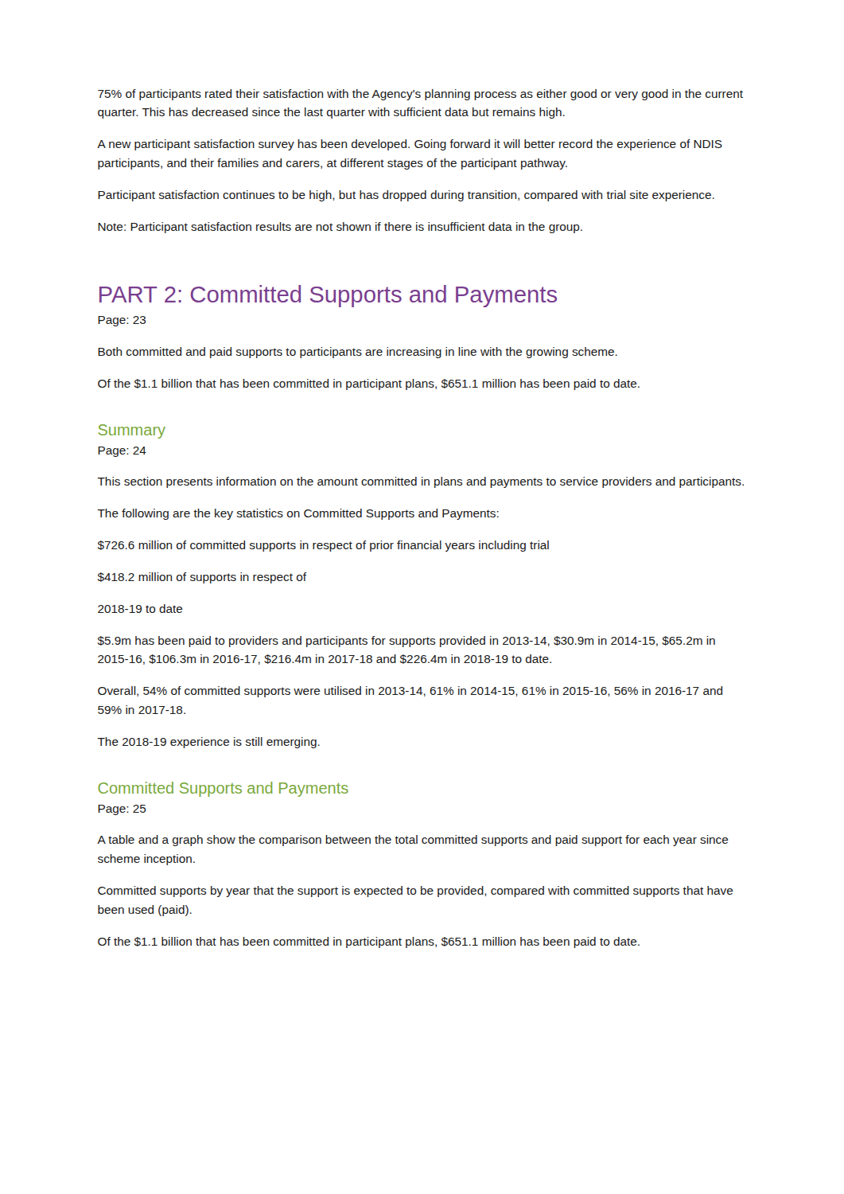75% of participants rated their satisfaction with the Agency's planning process as either good or very good in the current quarter. This has decreased since the last quarter with sufficient data but remains high.
A new participant satisfaction survey has been developed. Going forward it will better record the experience of NDIS participants, and their families and carers, at different stages of the participant pathway.
Participant satisfaction continues to be high, but has dropped during transition, compared with trial site experience.
Note: Participant satisfaction results are not shown if there is insufficient data in the group.
PART 2: Committed Supports and Payments
Page: 23
Both committed and paid supports to participants are increasing in line with the growing scheme.
Of the $1.1 billion that has been committed in participant plans, $651.1 million has been paid to date.
Summary
Page: 24
This section presents information on the amount committed in plans and payments to service providers and participants.
The following are the key statistics on Committed Supports and Payments:
$726.6 million of committed supports in respect of prior financial years including trial
$418.2 million of supports in respect of
2018-19 to date
$5.9m has been paid to providers and participants for supports provided in 2013-14, $30.9m in 2014-15, $65.2m in 2015-16, $106.3m in 2016-17, $216.4m in 2017-18 and $226.4m in 2018-19 to date.
Overall, 54% of committed supports were utilised in 2013-14, 61% in 2014-15, 61% in 2015-16, 56% in 2016-17 and 59% in 2017-18.
The 2018-19 experience is still emerging.
Committed Supports and Payments
Page: 25
A table and a graph show the comparison between the total committed supports and paid support for each year since scheme inception.
Committed supports by year that the support is expected to be provided, compared with committed supports that have been used (paid).
Of the $1.1 billion that has been committed in participant plans, $651.1 million has been paid to date.